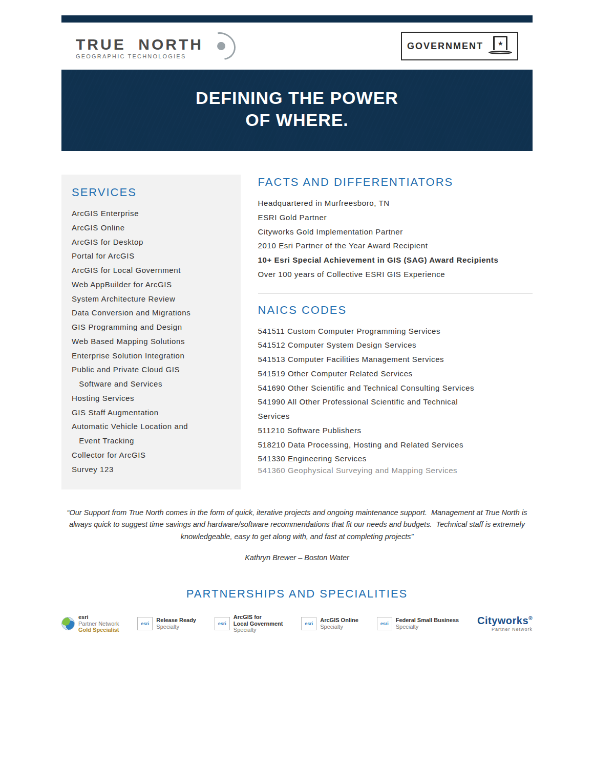TRUE NORTH GEOGRAPHIC TECHNOLOGIES
GOVERNMENT ★
Defining the Power
of Where.
Services
ArcGIS Enterprise
ArcGIS Online
ArcGIS for Desktop
Portal for ArcGIS
ArcGIS for Local Government
Web AppBuilder for ArcGIS
System Architecture Review
Data Conversion and Migrations
GIS Programming and Design
Web Based Mapping Solutions
Enterprise Solution Integration
Public and Private Cloud GIS
Software and Services
Hosting Services
GIS Staff Augmentation
Automatic Vehicle Location and
Event Tracking
Collector for ArcGIS
Survey 123
Facts and Differentiators
Headquartered in Murfreesboro, TN
ESRI Gold Partner
Cityworks Gold Implementation Partner
2010 Esri Partner of the Year Award Recipient
10+ Esri Special Achievement in GIS (SAG) Award Recipients
Over 100 years of Collective ESRI GIS Experience
NAICS Codes
541511 Custom Computer Programming Services
541512 Computer System Design Services
541513 Computer Facilities Management Services
541519 Other Computer Related Services
541690 Other Scientific and Technical Consulting Services
541990 All Other Professional Scientific and Technical
Services
511210 Software Publishers
518210 Data Processing, Hosting and Related Services
541330 Engineering Services
541360 Geophysical Surveying and Mapping Services
“Our Support from True North comes in the form of quick, iterative projects and ongoing maintenance support. Management at True North is always quick to suggest time savings and hardware/software recommendations that fit our needs and budgets. Technical staff is extremely knowledgeable, easy to get along with, and fast at completing projects”
Kathryn Brewer – Boston Water
Partnerships and Specialities
esri Partner Network Gold Specialist
esri Release Ready Specialty
esri ArcGIS for
Local Government Specialty
esri ArcGIS Online Specialty
esri Federal Small Business Specialty
Cityworks® Partner Network